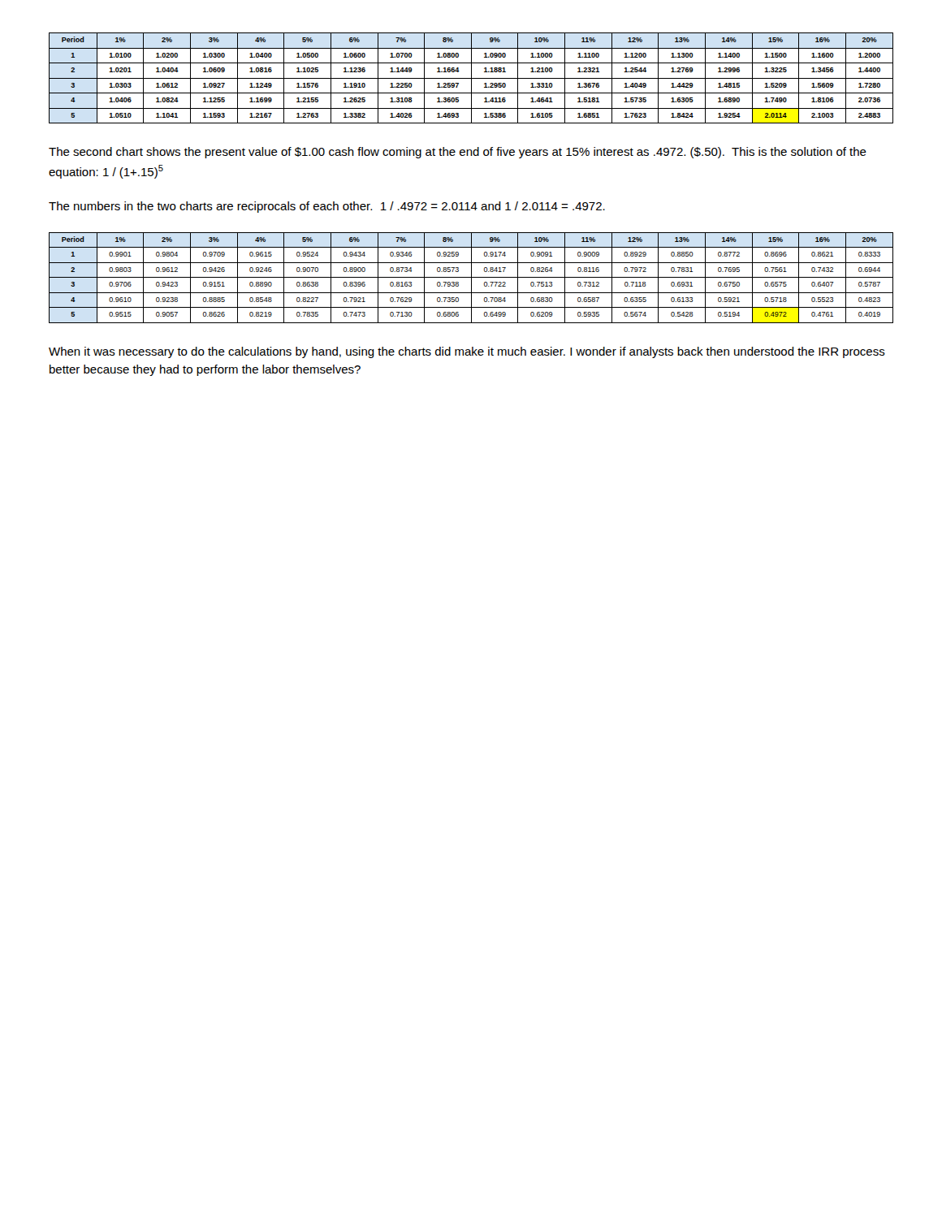| Period | 1% | 2% | 3% | 4% | 5% | 6% | 7% | 8% | 9% | 10% | 11% | 12% | 13% | 14% | 15% | 16% | 20% |
| --- | --- | --- | --- | --- | --- | --- | --- | --- | --- | --- | --- | --- | --- | --- | --- | --- | --- |
| 1 | 1.0100 | 1.0200 | 1.0300 | 1.0400 | 1.0500 | 1.0600 | 1.0700 | 1.0800 | 1.0900 | 1.1000 | 1.1100 | 1.1200 | 1.1300 | 1.1400 | 1.1500 | 1.1600 | 1.2000 |
| 2 | 1.0201 | 1.0404 | 1.0609 | 1.0816 | 1.1025 | 1.1236 | 1.1449 | 1.1664 | 1.1881 | 1.2100 | 1.2321 | 1.2544 | 1.2769 | 1.2996 | 1.3225 | 1.3456 | 1.4400 |
| 3 | 1.0303 | 1.0612 | 1.0927 | 1.1249 | 1.1576 | 1.1910 | 1.2250 | 1.2597 | 1.2950 | 1.3310 | 1.3676 | 1.4049 | 1.4429 | 1.4815 | 1.5209 | 1.5609 | 1.7280 |
| 4 | 1.0406 | 1.0824 | 1.1255 | 1.1699 | 1.2155 | 1.2625 | 1.3108 | 1.3605 | 1.4116 | 1.4641 | 1.5181 | 1.5735 | 1.6305 | 1.6890 | 1.7490 | 1.8106 | 2.0736 |
| 5 | 1.0510 | 1.1041 | 1.1593 | 1.2167 | 1.2763 | 1.3382 | 1.4026 | 1.4693 | 1.5386 | 1.6105 | 1.6851 | 1.7623 | 1.8424 | 1.9254 | 2.0114 | 2.1003 | 2.4883 |
The second chart shows the present value of $1.00 cash flow coming at the end of five years at 15% interest as .4972. ($.50). This is the solution of the equation: 1 / (1+.15)5
The numbers in the two charts are reciprocals of each other. 1 / .4972 = 2.0114 and 1 / 2.0114 = .4972.
| Period | 1% | 2% | 3% | 4% | 5% | 6% | 7% | 8% | 9% | 10% | 11% | 12% | 13% | 14% | 15% | 16% | 20% |
| --- | --- | --- | --- | --- | --- | --- | --- | --- | --- | --- | --- | --- | --- | --- | --- | --- | --- |
| 1 | 0.9901 | 0.9804 | 0.9709 | 0.9615 | 0.9524 | 0.9434 | 0.9346 | 0.9259 | 0.9174 | 0.9091 | 0.9009 | 0.8929 | 0.8850 | 0.8772 | 0.8696 | 0.8621 | 0.8333 |
| 2 | 0.9803 | 0.9612 | 0.9426 | 0.9246 | 0.9070 | 0.8900 | 0.8734 | 0.8573 | 0.8417 | 0.8264 | 0.8116 | 0.7972 | 0.7831 | 0.7695 | 0.7561 | 0.7432 | 0.6944 |
| 3 | 0.9706 | 0.9423 | 0.9151 | 0.8890 | 0.8638 | 0.8396 | 0.8163 | 0.7938 | 0.7722 | 0.7513 | 0.7312 | 0.7118 | 0.6931 | 0.6750 | 0.6575 | 0.6407 | 0.5787 |
| 4 | 0.9610 | 0.9238 | 0.8885 | 0.8548 | 0.8227 | 0.7921 | 0.7629 | 0.7350 | 0.7084 | 0.6830 | 0.6587 | 0.6355 | 0.6133 | 0.5921 | 0.5718 | 0.5523 | 0.4823 |
| 5 | 0.9515 | 0.9057 | 0.8626 | 0.8219 | 0.7835 | 0.7473 | 0.7130 | 0.6806 | 0.6499 | 0.6209 | 0.5935 | 0.5674 | 0.5428 | 0.5194 | 0.4972 | 0.4761 | 0.4019 |
When it was necessary to do the calculations by hand, using the charts did make it much easier. I wonder if analysts back then understood the IRR process better because they had to perform the labor themselves?